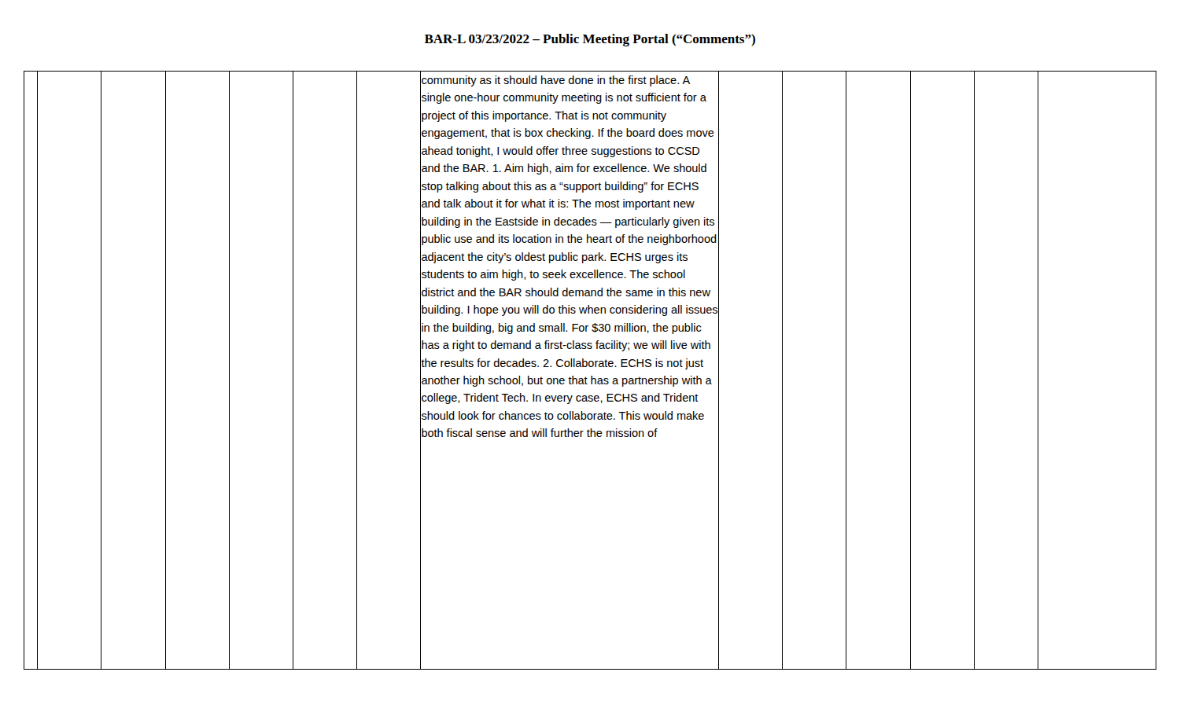BAR-L 03/23/2022 – Public Meeting Portal (“Comments”)
| | | | | | | | community as it should have done in the first place. A single one-hour community meeting is not sufficient for a project of this importance. That is not community engagement, that is box checking. If the board does move ahead tonight, I would offer three suggestions to CCSD and the BAR. 1. Aim high, aim for excellence. We should stop talking about this as a “support building” for ECHS and talk about it for what it is: The most important new building in the Eastside in decades — particularly given its public use and its location in the heart of the neighborhood adjacent the city’s oldest public park. ECHS urges its students to aim high, to seek excellence. The school district and the BAR should demand the same in this new building. I hope you will do this when considering all issues in the building, big and small. For $30 million, the public has a right to demand a first-class facility; we will live with the results for decades. 2. Collaborate. ECHS is not just another high school, but one that has a partnership with a college, Trident Tech. In every case, ECHS and Trident should look for chances to collaborate. This would make both fiscal sense and will further the mission of | | | | | | |